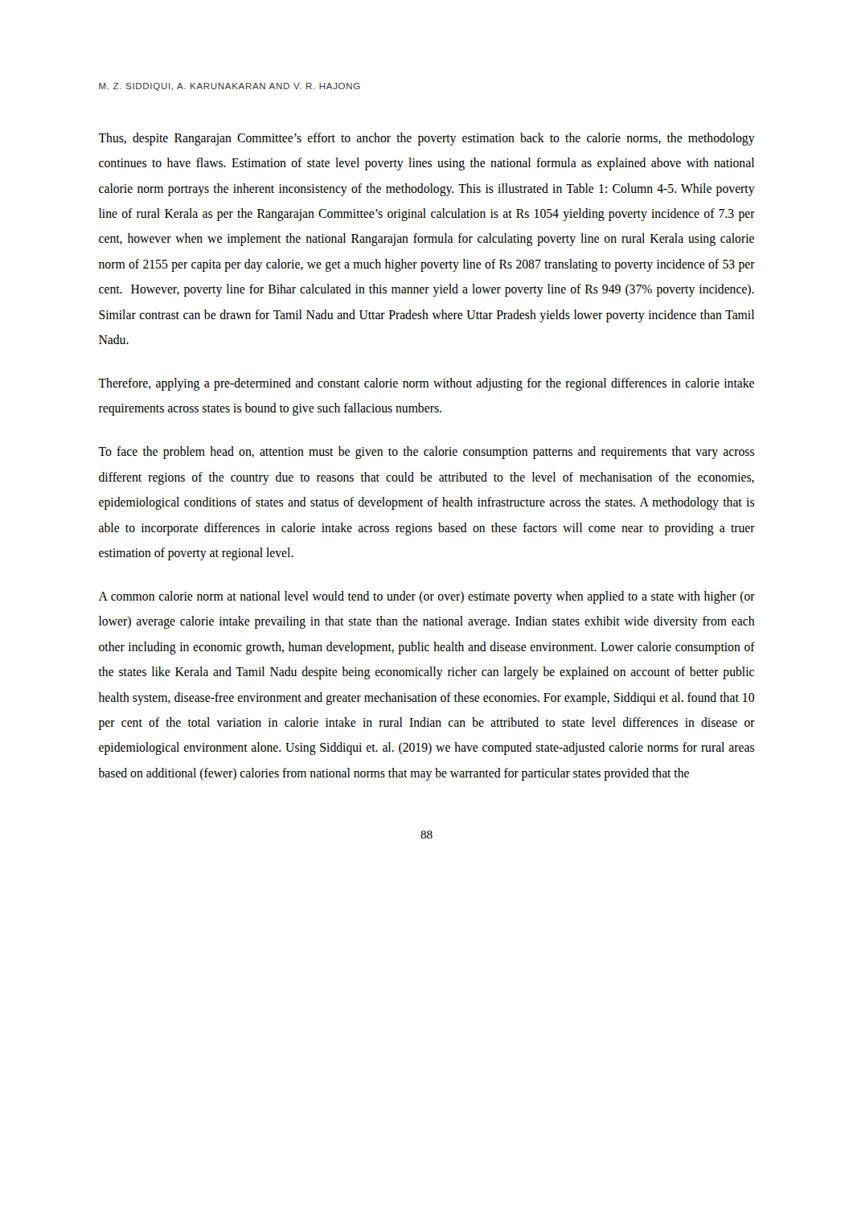M. Z. Siddiqui, A. Karunakaran and V. R. Hajong
Thus, despite Rangarajan Committee’s effort to anchor the poverty estimation back to the calorie norms, the methodology continues to have flaws. Estimation of state level poverty lines using the national formula as explained above with national calorie norm portrays the inherent inconsistency of the methodology. This is illustrated in Table 1: Column 4-5. While poverty line of rural Kerala as per the Rangarajan Committee’s original calculation is at Rs 1054 yielding poverty incidence of 7.3 per cent, however when we implement the national Rangarajan formula for calculating poverty line on rural Kerala using calorie norm of 2155 per capita per day calorie, we get a much higher poverty line of Rs 2087 translating to poverty incidence of 53 per cent. However, poverty line for Bihar calculated in this manner yield a lower poverty line of Rs 949 (37% poverty incidence). Similar contrast can be drawn for Tamil Nadu and Uttar Pradesh where Uttar Pradesh yields lower poverty incidence than Tamil Nadu.
Therefore, applying a pre-determined and constant calorie norm without adjusting for the regional differences in calorie intake requirements across states is bound to give such fallacious numbers.
To face the problem head on, attention must be given to the calorie consumption patterns and requirements that vary across different regions of the country due to reasons that could be attributed to the level of mechanisation of the economies, epidemiological conditions of states and status of development of health infrastructure across the states. A methodology that is able to incorporate differences in calorie intake across regions based on these factors will come near to providing a truer estimation of poverty at regional level.
A common calorie norm at national level would tend to under (or over) estimate poverty when applied to a state with higher (or lower) average calorie intake prevailing in that state than the national average. Indian states exhibit wide diversity from each other including in economic growth, human development, public health and disease environment. Lower calorie consumption of the states like Kerala and Tamil Nadu despite being economically richer can largely be explained on account of better public health system, disease-free environment and greater mechanisation of these economies. For example, Siddiqui et al. found that 10 per cent of the total variation in calorie intake in rural Indian can be attributed to state level differences in disease or epidemiological environment alone. Using Siddiqui et. al. (2019) we have computed state-adjusted calorie norms for rural areas based on additional (fewer) calories from national norms that may be warranted for particular states provided that the
88